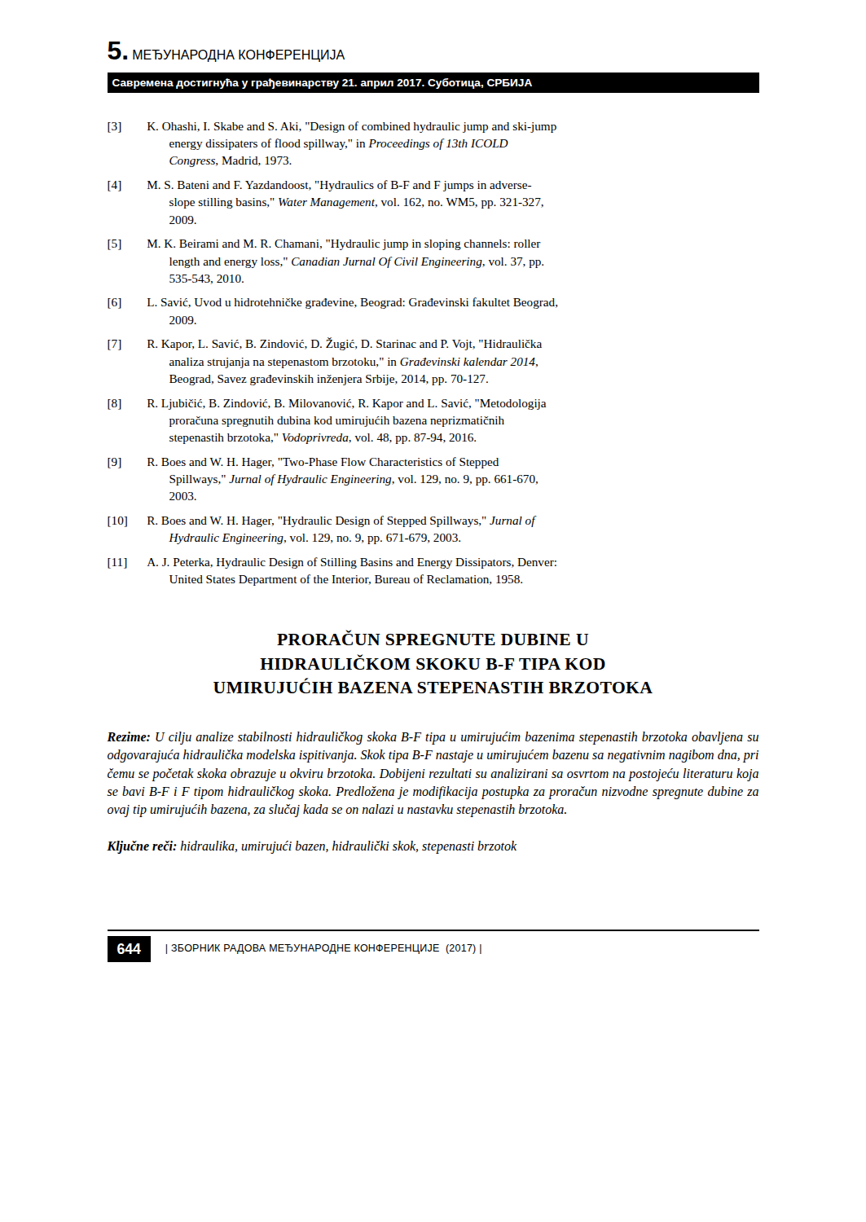5. МЕЂУНАРОДНА КОНФЕРЕНЦИЈА
Савремена достигнућа у грађевинарству 21. април 2017. Суботица, СРБИЈА
[3] K. Ohashi, I. Skabe and S. Aki, "Design of combined hydraulic jump and ski-jumpenergy dissipaters of flood spillway," in Proceedings of 13th ICOLD Congress, Madrid, 1973.
[4] M. S. Bateni and F. Yazdandoost, "Hydraulics of B-F and F jumps in adverse-slope stilling basins," Water Management, vol. 162, no. WM5, pp. 321-327, 2009.
[5] M. K. Beirami and M. R. Chamani, "Hydraulic jump in sloping channels: rollerlength and energy loss," Canadian Jurnal Of Civil Engineering, vol. 37, pp. 535-543, 2010.
[6] L. Savić, Uvod u hidrotehničke građevine, Beograd: Građevinski fakultet Beograd,2009.
[7] R. Kapor, L. Savić, B. Zindović, D. Žugić, D. Starinac and P. Vojt, "Hidrauličkaanaliza strujanja na stepenastom brzotoku," in Građevinski kalendar 2014, Beograd, Savez građevinskih inženjera Srbije, 2014, pp. 70-127.
[8] R. Ljubičić, B. Zindović, B. Milovanović, R. Kapor and L. Savić, "Metodologijaproračuna spregnutih dubina kod umirujućih bazena neprizmatičnih stepenastih brzotoka," Vodoprivreda, vol. 48, pp. 87-94, 2016.
[9] R. Boes and W. H. Hager, "Two-Phase Flow Characteristics of SteppedSpillways," Jurnal of Hydraulic Engineering, vol. 129, no. 9, pp. 661-670, 2003.
[10] R. Boes and W. H. Hager, "Hydraulic Design of Stepped Spillways," Jurnal of Hydraulic Engineering, vol. 129, no. 9, pp. 671-679, 2003.
[11] A. J. Peterka, Hydraulic Design of Stilling Basins and Energy Dissipators, Denver:United States Department of the Interior, Bureau of Reclamation, 1958.
PRORAČUN SPREGNUTE DUBINE U
HIDRAULIČKOM SKOKU B-F TIPA KOD
UMIRUJUĆIH BAZENA STEPENASTIH BRZOTOKA
Rezime: U cilju analize stabilnosti hidrauličkog skoka B-F tipa u umirujućim bazenima stepenastih brzotoka obavljena su odgovarajuća hidraulička modelska ispitivanja. Skok tipa B-F nastaje u umirujućem bazenu sa negativnim nagibom dna, pri čemu se početak skoka obrazuje u okviru brzotoka. Dobijeni rezultati su analizirani sa osvrtom na postojeću literaturu koja se bavi B-F i F tipom hidrauličkog skoka. Predložena je modifikacija postupka za proračun nizvodne spregnute dubine za ovaj tip umirujućih bazena, za slučaj kada se on nalazi u nastavku stepenastih brzotoka.
Ključne reči: hidraulika, umirujući bazen, hidraulički skok, stepenasti brzotok
644 | ЗБОРНИК РАДОВА МЕЂУНАРОДНЕ КОНФЕРЕНЦИЈЕ (2017) |